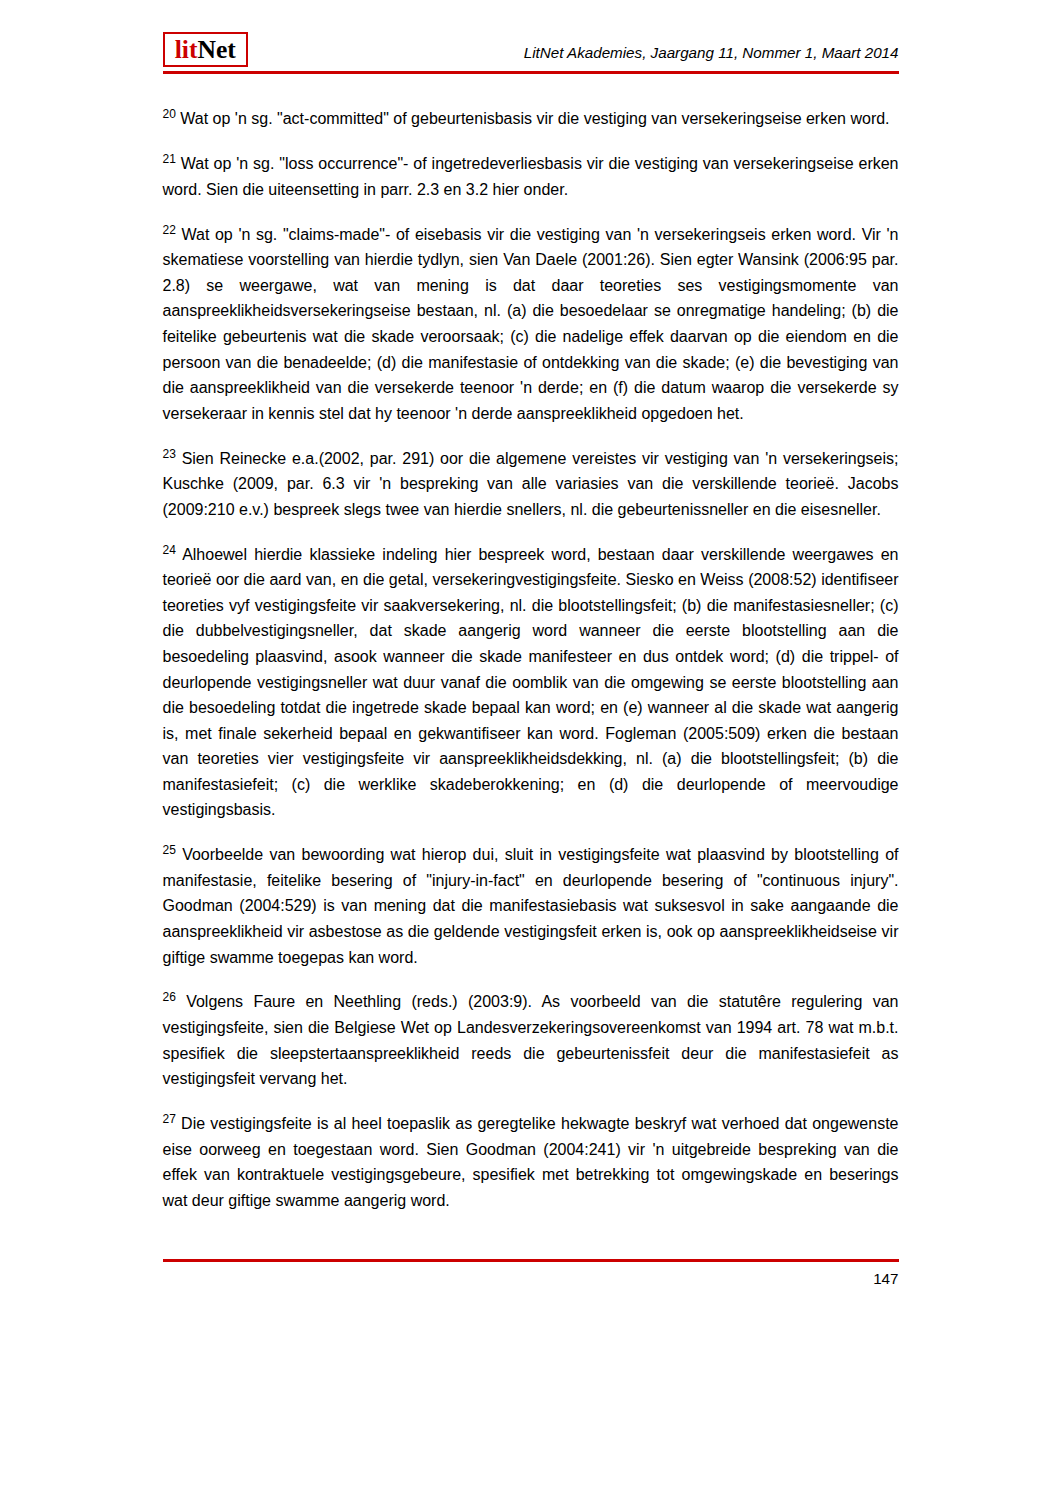lit Net
LitNet Akademies, Jaargang 11, Nommer 1, Maart 2014
20 Wat op 'n sg. "act-committed" of gebeurtenisbasis vir die vestiging van versekeringseise erken word.
21 Wat op 'n sg. "loss occurrence"- of ingetredeverliesbasis vir die vestiging van versekeringseise erken word. Sien die uiteensetting in parr. 2.3 en 3.2 hier onder.
22 Wat op 'n sg. "claims-made"- of eisebasis vir die vestiging van 'n versekeringseis erken word. Vir 'n skematiese voorstelling van hierdie tydlyn, sien Van Daele (2001:26). Sien egter Wansink (2006:95 par. 2.8) se weergawe, wat van mening is dat daar teoreties ses vestigingsmomente van aanspreeklikheidsversekeringseise bestaan, nl. (a) die besoedelaar se onregmatige handeling; (b) die feitelike gebeurtenis wat die skade veroorsaak; (c) die nadelige effek daarvan op die eiendom en die persoon van die benadeelde; (d) die manifestasie of ontdekking van die skade; (e) die bevestiging van die aanspreeklikheid van die versekerde teenoor 'n derde; en (f) die datum waarop die versekerde sy versekeraar in kennis stel dat hy teenoor 'n derde aanspreeklikheid opgedoen het.
23 Sien Reinecke e.a.(2002, par. 291) oor die algemene vereistes vir vestiging van 'n versekeringseis; Kuschke (2009, par. 6.3 vir 'n bespreking van alle variasies van die verskillende teorieë. Jacobs (2009:210 e.v.) bespreek slegs twee van hierdie snellers, nl. die gebeurtenissneller en die eisesneller.
24 Alhoewel hierdie klassieke indeling hier bespreek word, bestaan daar verskillende weergawes en teorieë oor die aard van, en die getal, versekeringvestigingsfeite. Siesko en Weiss (2008:52) identifiseer teoreties vyf vestigingsfeite vir saakversekering, nl. die blootstellingsfeit; (b) die manifestasiesneller; (c) die dubbelvestigingsneller, dat skade aangerig word wanneer die eerste blootstelling aan die besoedeling plaasvind, asook wanneer die skade manifesteer en dus ontdek word; (d) die trippel- of deurlopende vestigingsneller wat duur vanaf die oomblik van die omgewing se eerste blootstelling aan die besoedeling totdat die ingetrede skade bepaal kan word; en (e) wanneer al die skade wat aangerig is, met finale sekerheid bepaal en gekwantifiseer kan word. Fogleman (2005:509) erken die bestaan van teoreties vier vestigingsfeite vir aanspreeklikheidsdekking, nl. (a) die blootstellingsfeit; (b) die manifestasiefeit; (c) die werklike skadeberokkening; en (d) die deurlopende of meervoudige vestigingsbasis.
25 Voorbeelde van bewoording wat hierop dui, sluit in vestigingsfeite wat plaasvind by blootstelling of manifestasie, feitelike besering of "injury-in-fact" en deurlopende besering of "continuous injury". Goodman (2004:529) is van mening dat die manifestasiebasis wat suksesvol in sake aangaande die aanspreeklikheid vir asbestose as die geldende vestigingsfeit erken is, ook op aanspreeklikheidseise vir giftige swamme toegepas kan word.
26 Volgens Faure en Neethling (reds.) (2003:9). As voorbeeld van die statutêre regulering van vestigingsfeite, sien die Belgiese Wet op Landesverzekeringsovereenkomst van 1994 art. 78 wat m.b.t. spesifiek die sleepstertaanspreeklikheid reeds die gebeurtenissfeit deur die manifestasiefeit as vestigingsfeit vervang het.
27 Die vestigingsfeite is al heel toepaslik as geregtelike hekwagte beskryf wat verhoed dat ongewenste eise oorweeg en toegestaan word. Sien Goodman (2004:241) vir 'n uitgebreide bespreking van die effek van kontraktuele vestigingsgebeure, spesifiek met betrekking tot omgewingskade en beserings wat deur giftige swamme aangerig word.
147